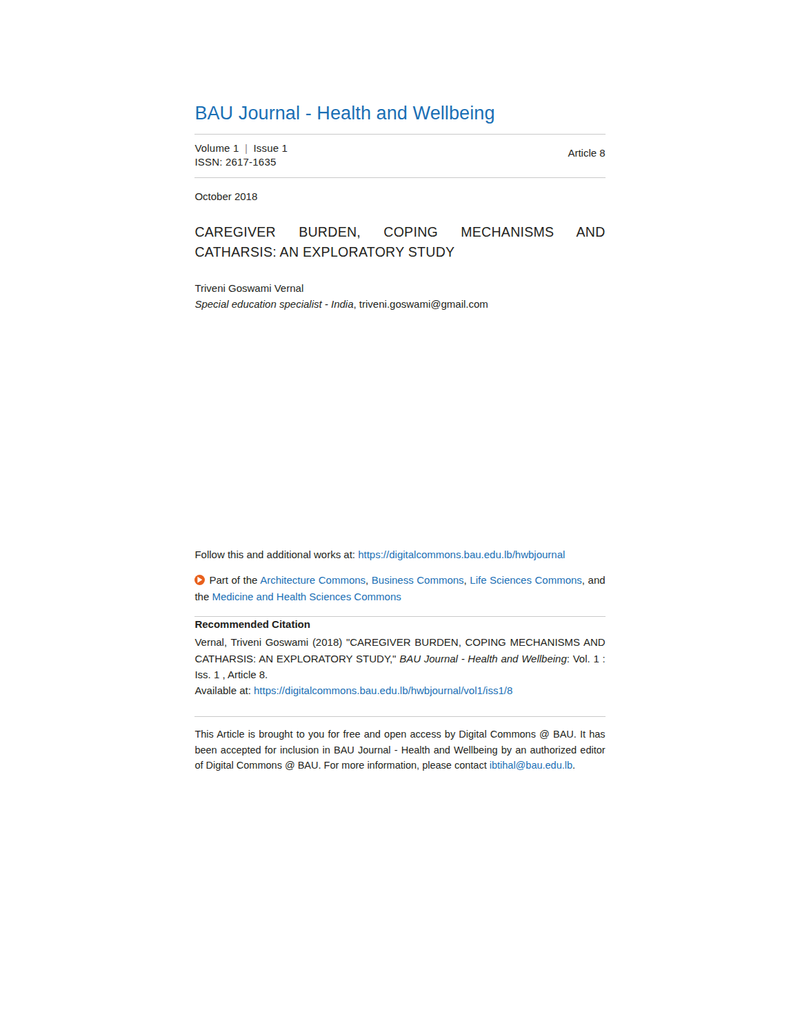BAU Journal - Health and Wellbeing
Volume 1 | Issue 1
ISSN: 2617-1635
Article 8
October 2018
CAREGIVER BURDEN, COPING MECHANISMS AND CATHARSIS: AN EXPLORATORY STUDY
Triveni Goswami Vernal
Special education specialist - India, triveni.goswami@gmail.com
Follow this and additional works at: https://digitalcommons.bau.edu.lb/hwbjournal
Part of the Architecture Commons, Business Commons, Life Sciences Commons, and the Medicine and Health Sciences Commons
Recommended Citation
Vernal, Triveni Goswami (2018) "CAREGIVER BURDEN, COPING MECHANISMS AND CATHARSIS: AN EXPLORATORY STUDY," BAU Journal - Health and Wellbeing: Vol. 1 : Iss. 1 , Article 8.
Available at: https://digitalcommons.bau.edu.lb/hwbjournal/vol1/iss1/8
This Article is brought to you for free and open access by Digital Commons @ BAU. It has been accepted for inclusion in BAU Journal - Health and Wellbeing by an authorized editor of Digital Commons @ BAU. For more information, please contact ibtihal@bau.edu.lb.